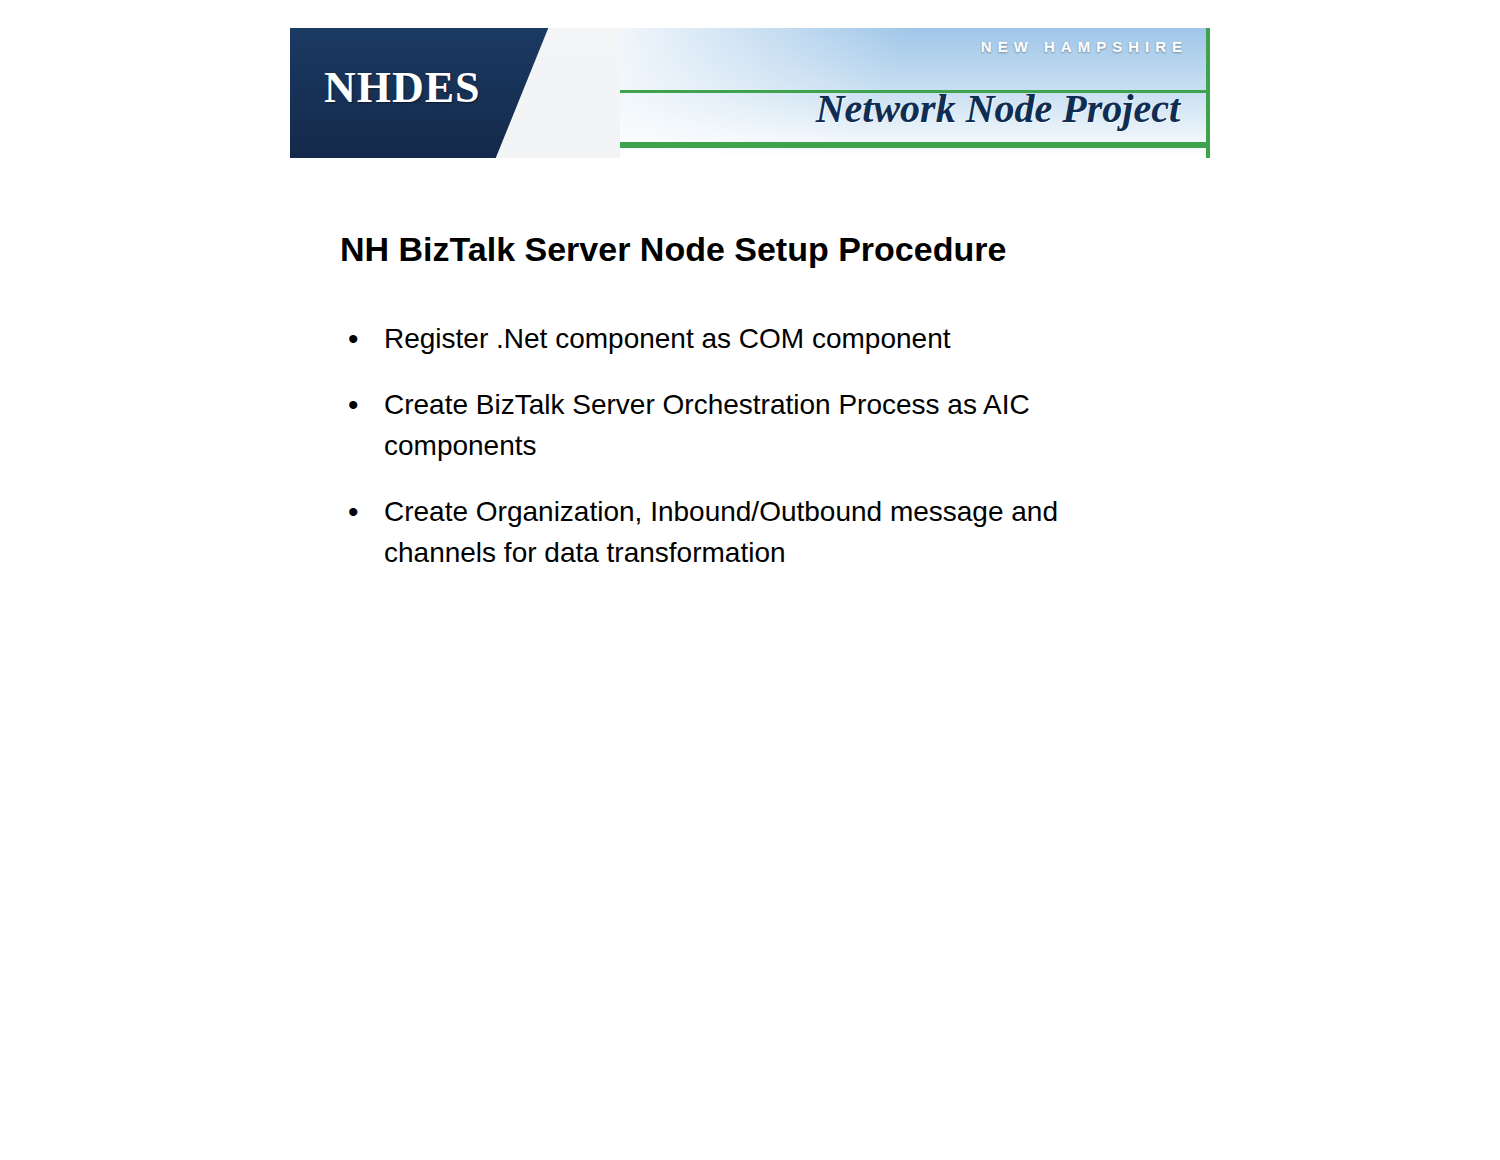NHDES
NEW HAMPSHIRE
Network Node Project
NH BizTalk Server Node Setup Procedure
Register .Net component as COM component
Create BizTalk Server Orchestration Process as AIC components
Create Organization, Inbound/Outbound message and channels for data transformation